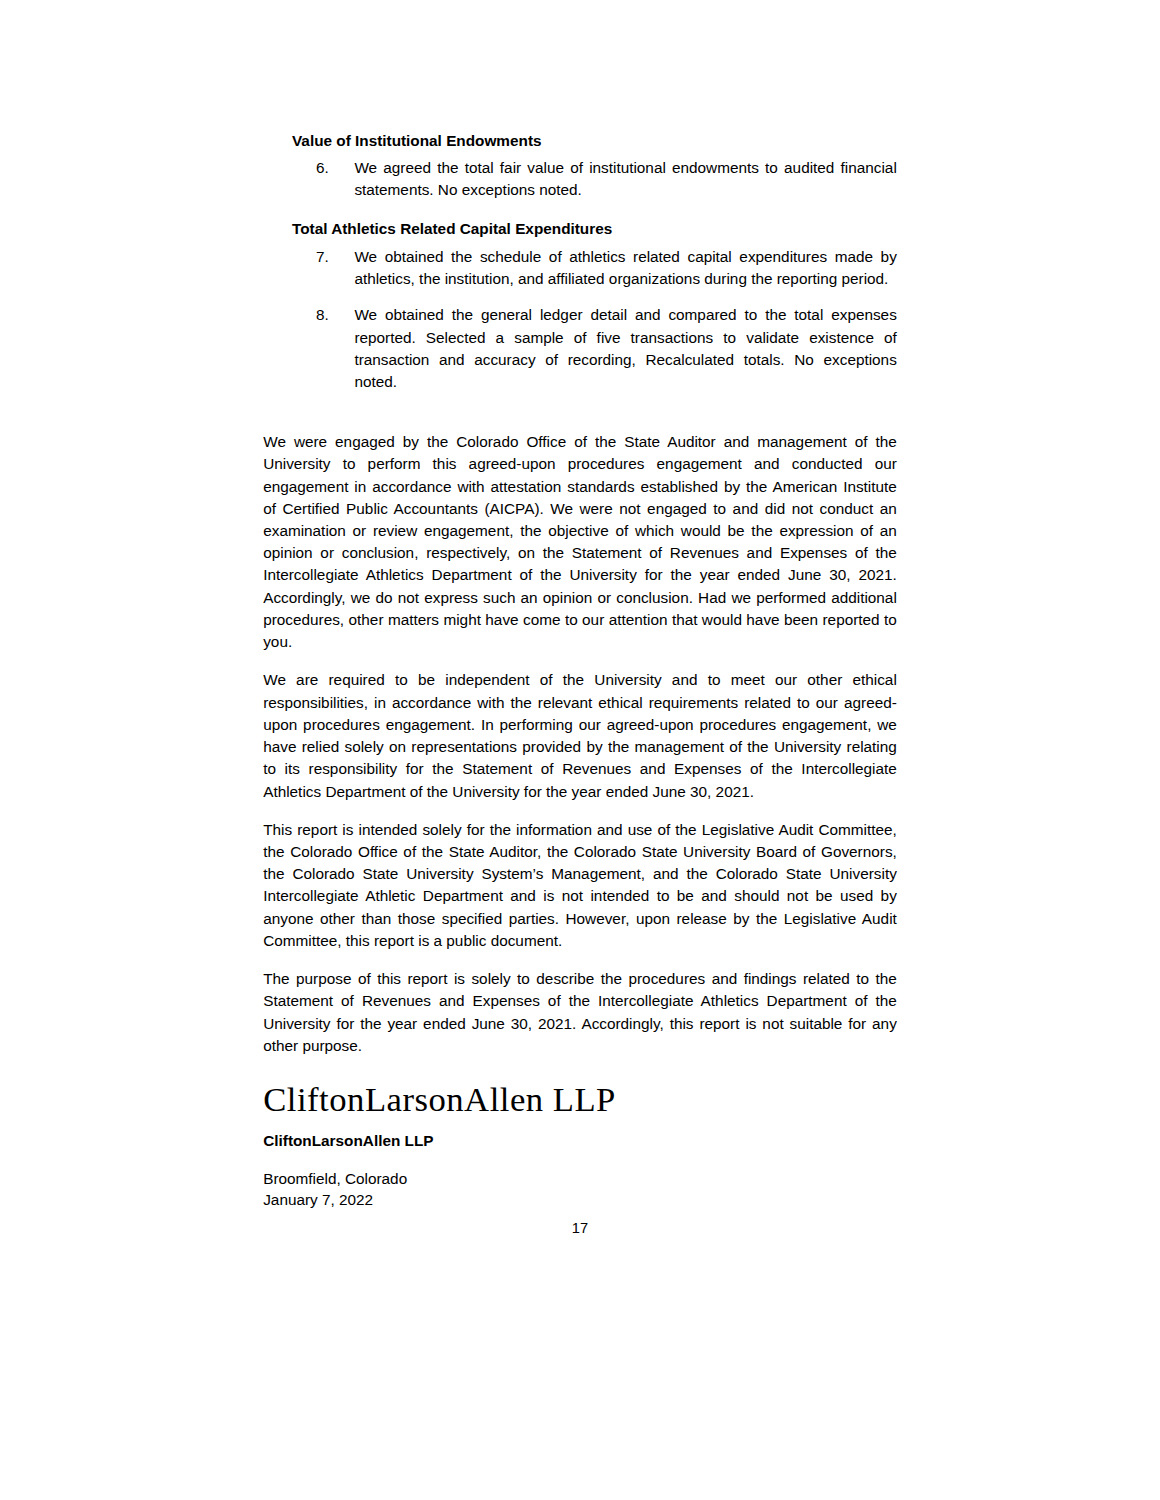Value of Institutional Endowments
6. We agreed the total fair value of institutional endowments to audited financial statements. No exceptions noted.
Total Athletics Related Capital Expenditures
7. We obtained the schedule of athletics related capital expenditures made by athletics, the institution, and affiliated organizations during the reporting period.
8. We obtained the general ledger detail and compared to the total expenses reported. Selected a sample of five transactions to validate existence of transaction and accuracy of recording, Recalculated totals. No exceptions noted.
We were engaged by the Colorado Office of the State Auditor and management of the University to perform this agreed-upon procedures engagement and conducted our engagement in accordance with attestation standards established by the American Institute of Certified Public Accountants (AICPA). We were not engaged to and did not conduct an examination or review engagement, the objective of which would be the expression of an opinion or conclusion, respectively, on the Statement of Revenues and Expenses of the Intercollegiate Athletics Department of the University for the year ended June 30, 2021. Accordingly, we do not express such an opinion or conclusion. Had we performed additional procedures, other matters might have come to our attention that would have been reported to you.
We are required to be independent of the University and to meet our other ethical responsibilities, in accordance with the relevant ethical requirements related to our agreed-upon procedures engagement. In performing our agreed-upon procedures engagement, we have relied solely on representations provided by the management of the University relating to its responsibility for the Statement of Revenues and Expenses of the Intercollegiate Athletics Department of the University for the year ended June 30, 2021.
This report is intended solely for the information and use of the Legislative Audit Committee, the Colorado Office of the State Auditor, the Colorado State University Board of Governors, the Colorado State University System’s Management, and the Colorado State University Intercollegiate Athletic Department and is not intended to be and should not be used by anyone other than those specified parties. However, upon release by the Legislative Audit Committee, this report is a public document.
The purpose of this report is solely to describe the procedures and findings related to the Statement of Revenues and Expenses of the Intercollegiate Athletics Department of the University for the year ended June 30, 2021. Accordingly, this report is not suitable for any other purpose.
CliftonLarsonAllen LLP
CliftonLarsonAllen LLP
Broomfield, Colorado
January 7, 2022
17